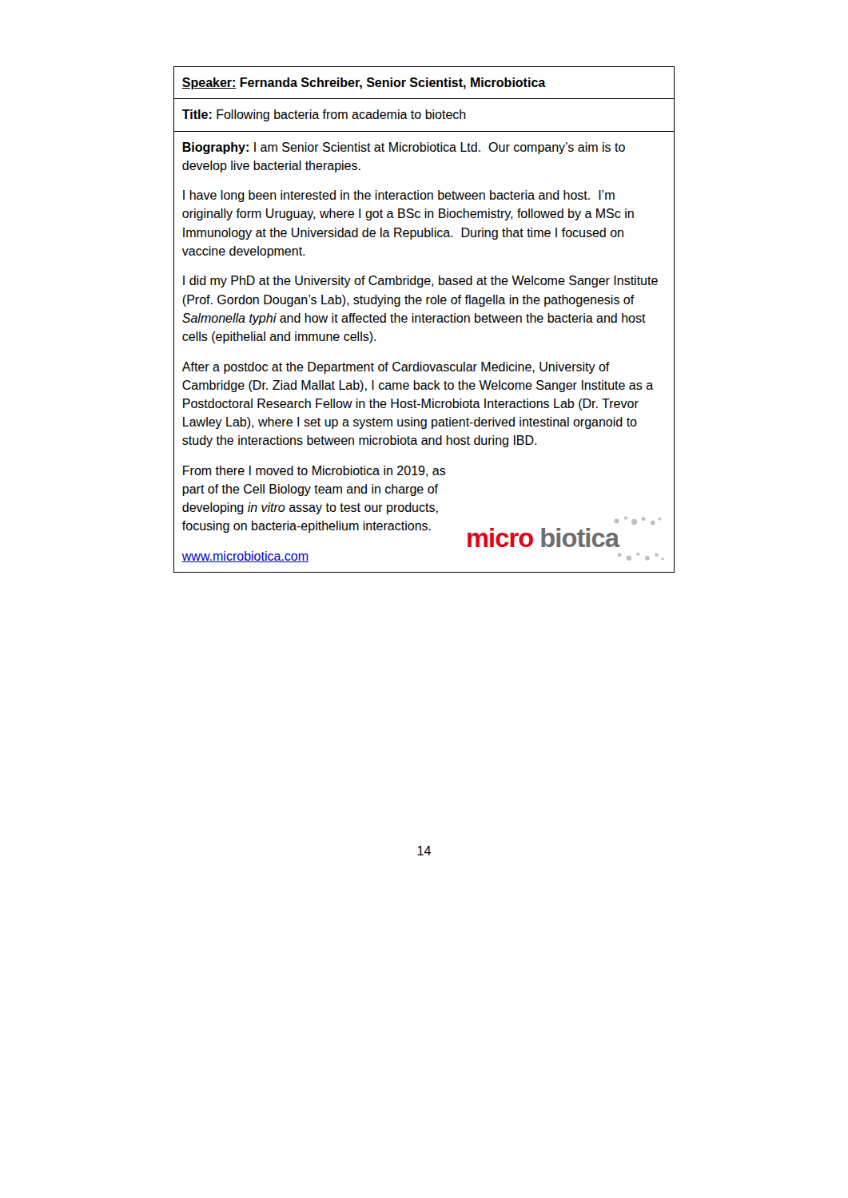| Speaker: Fernanda Schreiber, Senior Scientist, Microbiotica |
| Title: Following bacteria from academia to biotech |
| Biography: I am Senior Scientist at Microbiotica Ltd. Our company’s aim is to develop live bacterial therapies. I have long been interested in the interaction between bacteria and host. I’m originally form Uruguay, where I got a BSc in Biochemistry, followed by a MSc in Immunology at the Universidad de la Republica. During that time I focused on vaccine development. I did my PhD at the University of Cambridge, based at the Welcome Sanger Institute (Prof. Gordon Dougan’s Lab), studying the role of flagella in the pathogenesis of Salmonella typhi and how it affected the interaction between the bacteria and host cells (epithelial and immune cells). After a postdoc at the Department of Cardiovascular Medicine, University of Cambridge (Dr. Ziad Mallat Lab), I came back to the Welcome Sanger Institute as a Postdoctoral Research Fellow in the Host-Microbiota Interactions Lab (Dr. Trevor Lawley Lab), where I set up a system using patient-derived intestinal organoid to study the interactions between microbiota and host during IBD. From there I moved to Microbiotica in 2019, as part of the Cell Biology team and in charge of developing in vitro assay to test our products, focusing on bacteria-epithelium interactions. www.microbiotica.com Microbiotica micro biotica |
14